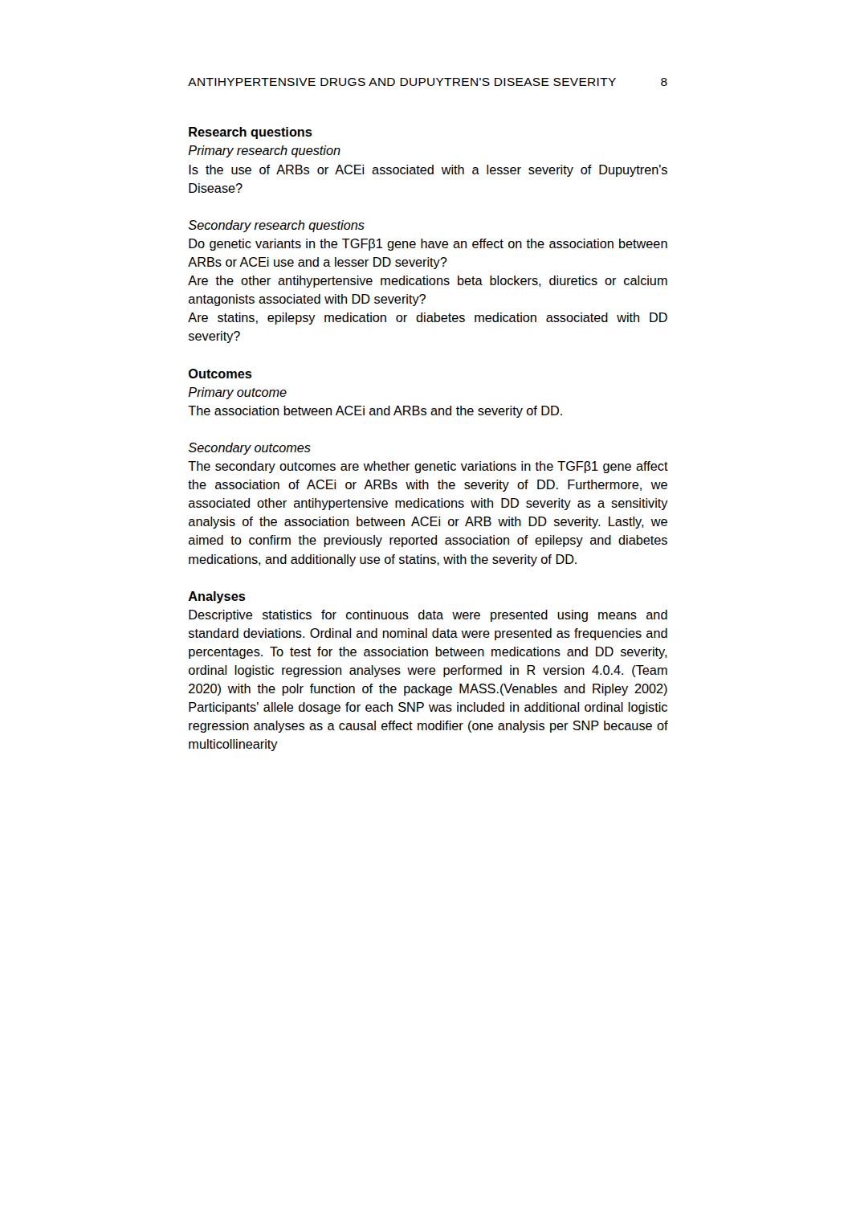Antihypertensive drugs and Dupuytren's disease severity 8
Research questions
Primary research question
Is the use of ARBs or ACEi associated with a lesser severity of Dupuytren's Disease?
Secondary research questions
Do genetic variants in the TGFβ1 gene have an effect on the association between ARBs or ACEi use and a lesser DD severity?
Are the other antihypertensive medications beta blockers, diuretics or calcium antagonists associated with DD severity?
Are statins, epilepsy medication or diabetes medication associated with DD severity?
Outcomes
Primary outcome
The association between ACEi and ARBs and the severity of DD.
Secondary outcomes
The secondary outcomes are whether genetic variations in the TGFβ1 gene affect the association of ACEi or ARBs with the severity of DD. Furthermore, we associated other antihypertensive medications with DD severity as a sensitivity analysis of the association between ACEi or ARB with DD severity. Lastly, we aimed to confirm the previously reported association of epilepsy and diabetes medications, and additionally use of statins, with the severity of DD.
Analyses
Descriptive statistics for continuous data were presented using means and standard deviations. Ordinal and nominal data were presented as frequencies and percentages. To test for the association between medications and DD severity, ordinal logistic regression analyses were performed in R version 4.0.4. (Team 2020) with the polr function of the package MASS.(Venables and Ripley 2002) Participants' allele dosage for each SNP was included in additional ordinal logistic regression analyses as a causal effect modifier (one analysis per SNP because of multicollinearity